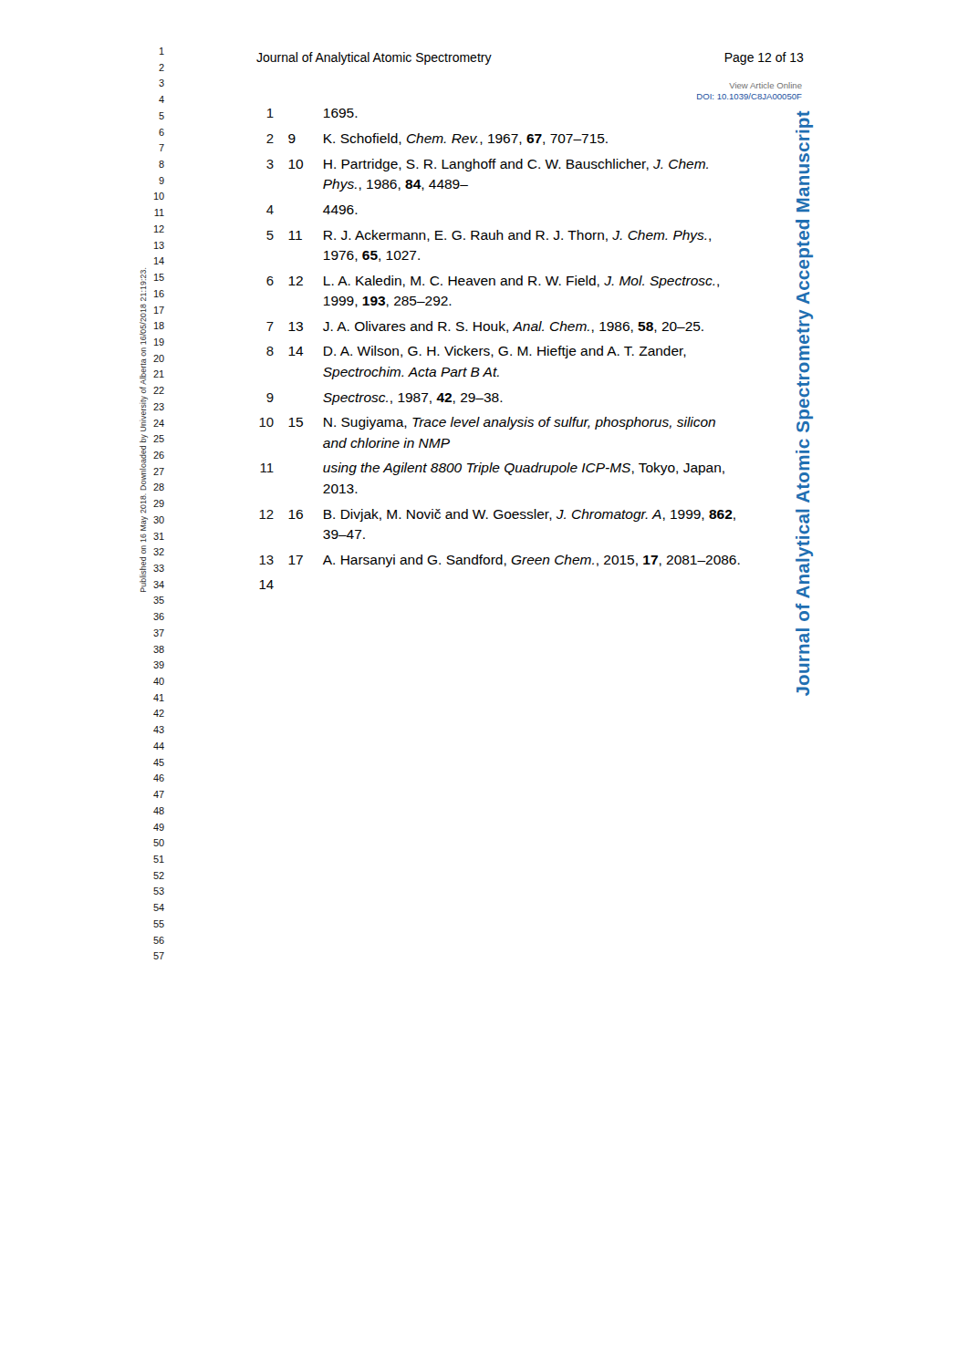123456789101112131415161718192021222324252627282930313233343536373839404142434445464748495051525354555657585960
Published on 16 May 2018. Downloaded by University of Alberta on 16/05/2018 21:19:23.
Journal of Analytical Atomic Spectrometry Accepted Manuscript
Journal of Analytical Atomic Spectrometry
Page 12 of 13
View Article Online
DOI: 10.1039/C8JA00050F
1 1695.
29 K. Schofield, Chem. Rev., 1967, 67, 707–715.
310 H. Partridge, S. R. Langhoff and C. W. Bauschlicher, J. Chem. Phys., 1986, 84, 4489–
4 4496.
511 R. J. Ackermann, E. G. Rauh and R. J. Thorn, J. Chem. Phys., 1976, 65, 1027.
612 L. A. Kaledin, M. C. Heaven and R. W. Field, J. Mol. Spectrosc., 1999, 193, 285–292.
713 J. A. Olivares and R. S. Houk, Anal. Chem., 1986, 58, 20–25.
814 D. A. Wilson, G. H. Vickers, G. M. Hieftje and A. T. Zander, Spectrochim. Acta Part B At.
9 Spectrosc., 1987, 42, 29–38.
1015 N. Sugiyama, Trace level analysis of sulfur, phosphorus, silicon and chlorine in NMP
11 using the Agilent 8800 Triple Quadrupole ICP-MS, Tokyo, Japan, 2013.
1216 B. Divjak, M. Novič and W. Goessler, J. Chromatogr. A, 1999, 862, 39–47.
1317 A. Harsanyi and G. Sandford, Green Chem., 2015, 17, 2081–2086.
14